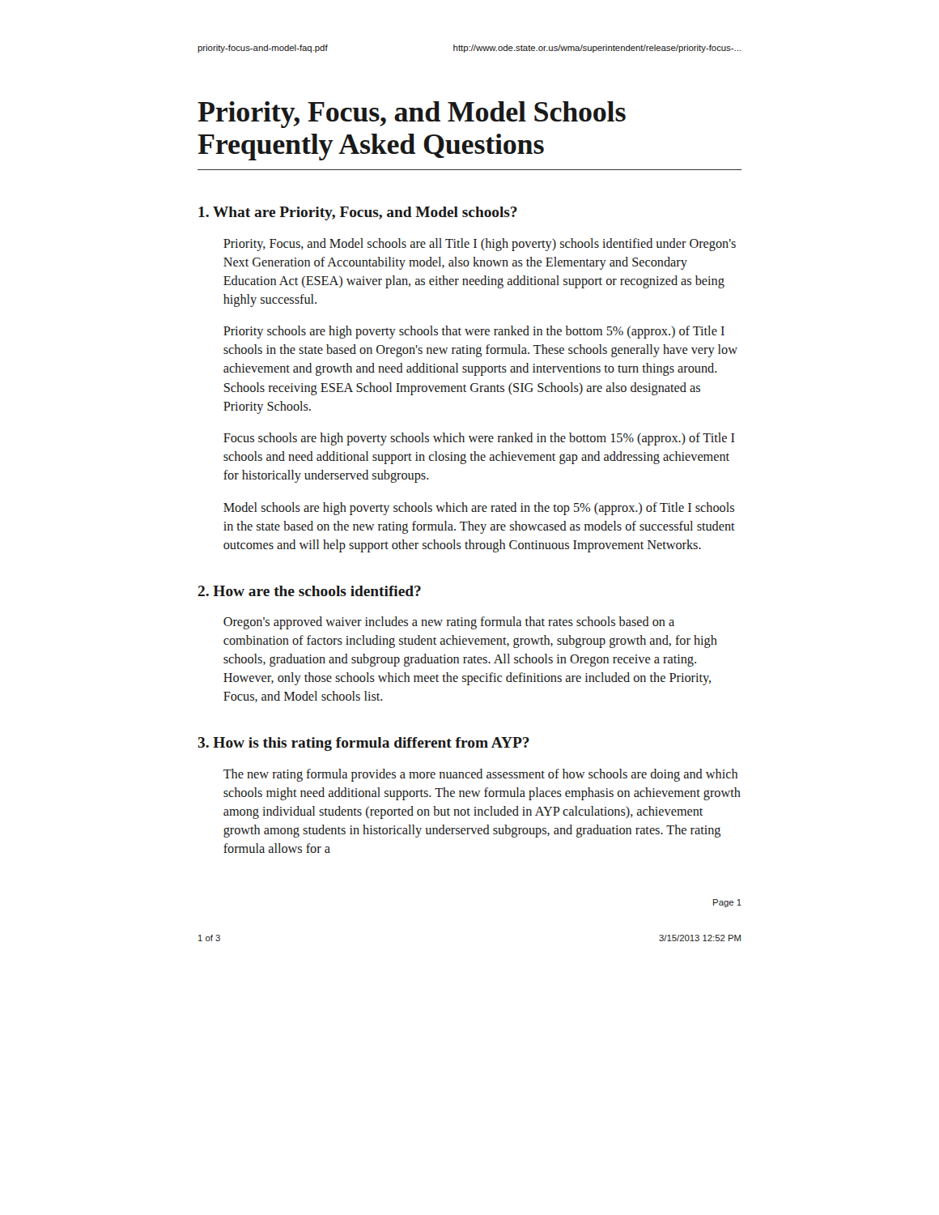priority-focus-and-model-faq.pdf http://www.ode.state.or.us/wma/superintendent/release/priority-focus-...
Priority, Focus, and Model Schools
Frequently Asked Questions
What are Priority, Focus, and Model schools?
Priority, Focus, and Model schools are all Title I (high poverty) schools identified under Oregon's Next Generation of Accountability model, also known as the Elementary and Secondary Education Act (ESEA) waiver plan, as either needing additional support or recognized as being highly successful.
Priority schools are high poverty schools that were ranked in the bottom 5% (approx.) of Title I schools in the state based on Oregon's new rating formula. These schools generally have very low achievement and growth and need additional supports and interventions to turn things around. Schools receiving ESEA School Improvement Grants (SIG Schools) are also designated as Priority Schools.
Focus schools are high poverty schools which were ranked in the bottom 15% (approx.) of Title I schools and need additional support in closing the achievement gap and addressing achievement for historically underserved subgroups.
Model schools are high poverty schools which are rated in the top 5% (approx.) of Title I schools in the state based on the new rating formula. They are showcased as models of successful student outcomes and will help support other schools through Continuous Improvement Networks.
How are the schools identified?
Oregon's approved waiver includes a new rating formula that rates schools based on a combination of factors including student achievement, growth, subgroup growth and, for high schools, graduation and subgroup graduation rates. All schools in Oregon receive a rating. However, only those schools which meet the specific definitions are included on the Priority, Focus, and Model schools list.
How is this rating formula different from AYP?
The new rating formula provides a more nuanced assessment of how schools are doing and which schools might need additional supports. The new formula places emphasis on achievement growth among individual students (reported on but not included in AYP calculations), achievement growth among students in historically underserved subgroups, and graduation rates. The rating formula allows for a
Page 1
1 of 3 3/15/2013 12:52 PM